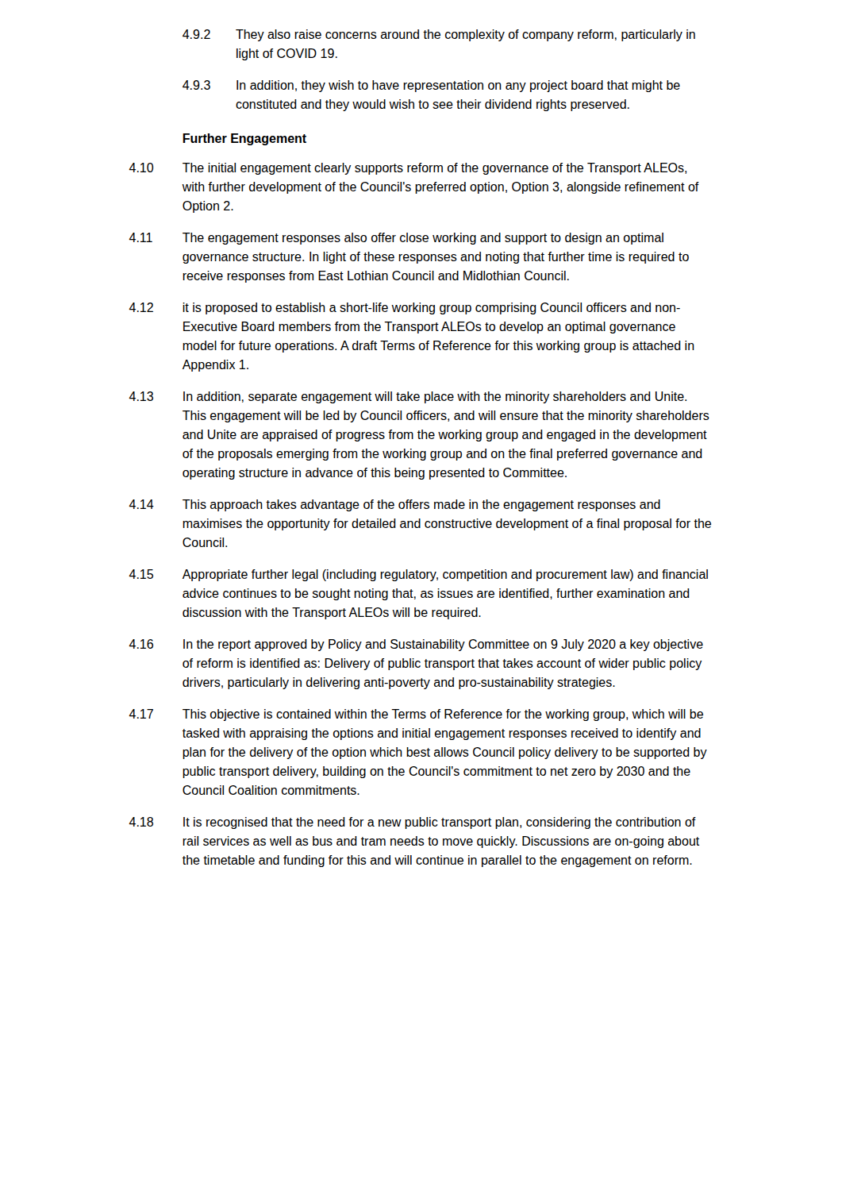4.9.2 They also raise concerns around the complexity of company reform, particularly in light of COVID 19.
4.9.3 In addition, they wish to have representation on any project board that might be constituted and they would wish to see their dividend rights preserved.
Further Engagement
4.10 The initial engagement clearly supports reform of the governance of the Transport ALEOs, with further development of the Council's preferred option, Option 3, alongside refinement of Option 2.
4.11 The engagement responses also offer close working and support to design an optimal governance structure. In light of these responses and noting that further time is required to receive responses from East Lothian Council and Midlothian Council.
4.12 it is proposed to establish a short-life working group comprising Council officers and non-Executive Board members from the Transport ALEOs to develop an optimal governance model for future operations. A draft Terms of Reference for this working group is attached in Appendix 1.
4.13 In addition, separate engagement will take place with the minority shareholders and Unite. This engagement will be led by Council officers, and will ensure that the minority shareholders and Unite are appraised of progress from the working group and engaged in the development of the proposals emerging from the working group and on the final preferred governance and operating structure in advance of this being presented to Committee.
4.14 This approach takes advantage of the offers made in the engagement responses and maximises the opportunity for detailed and constructive development of a final proposal for the Council.
4.15 Appropriate further legal (including regulatory, competition and procurement law) and financial advice continues to be sought noting that, as issues are identified, further examination and discussion with the Transport ALEOs will be required.
4.16 In the report approved by Policy and Sustainability Committee on 9 July 2020 a key objective of reform is identified as: Delivery of public transport that takes account of wider public policy drivers, particularly in delivering anti-poverty and pro-sustainability strategies.
4.17 This objective is contained within the Terms of Reference for the working group, which will be tasked with appraising the options and initial engagement responses received to identify and plan for the delivery of the option which best allows Council policy delivery to be supported by public transport delivery, building on the Council's commitment to net zero by 2030 and the Council Coalition commitments.
4.18 It is recognised that the need for a new public transport plan, considering the contribution of rail services as well as bus and tram needs to move quickly. Discussions are on-going about the timetable and funding for this and will continue in parallel to the engagement on reform.